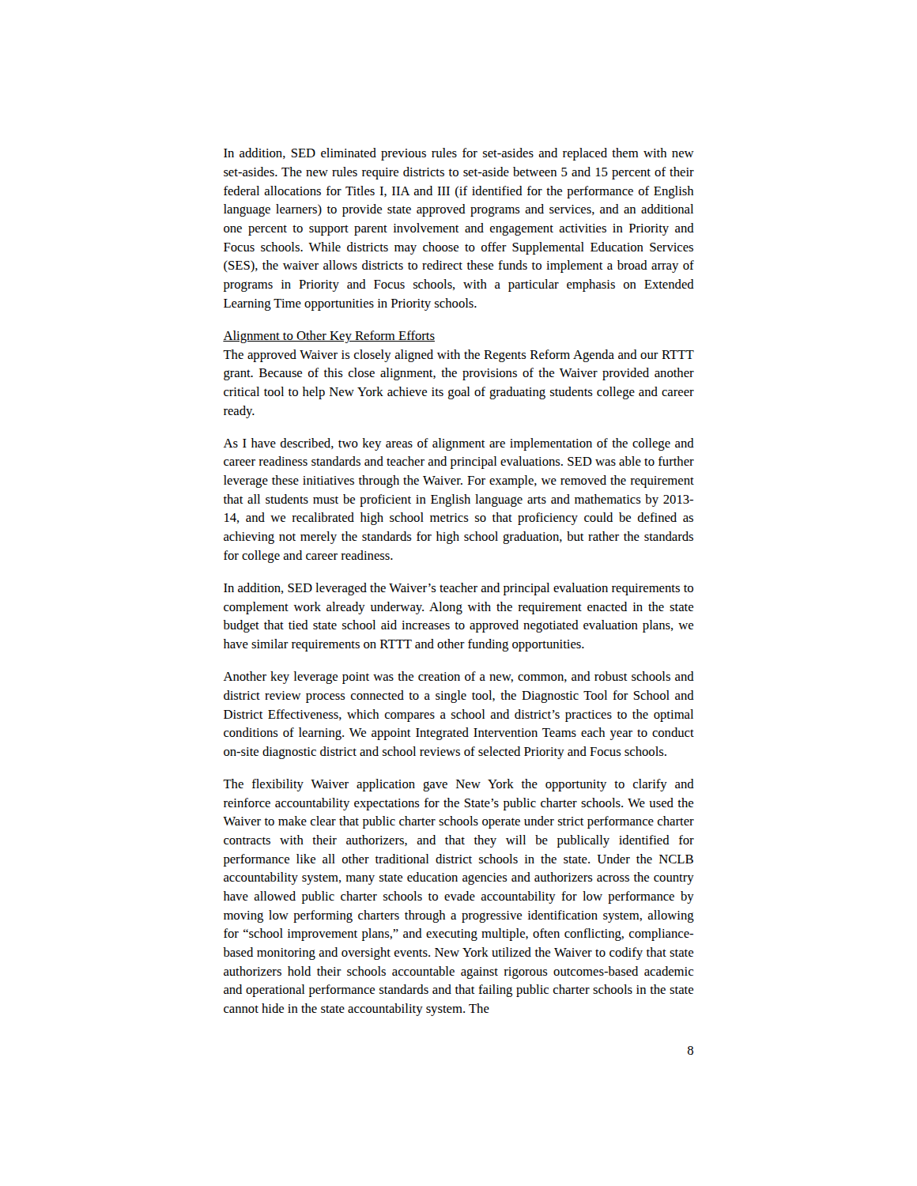In addition, SED eliminated previous rules for set-asides and replaced them with new set-asides. The new rules require districts to set-aside between 5 and 15 percent of their federal allocations for Titles I, IIA and III (if identified for the performance of English language learners) to provide state approved programs and services, and an additional one percent to support parent involvement and engagement activities in Priority and Focus schools. While districts may choose to offer Supplemental Education Services (SES), the waiver allows districts to redirect these funds to implement a broad array of programs in Priority and Focus schools, with a particular emphasis on Extended Learning Time opportunities in Priority schools.
Alignment to Other Key Reform Efforts
The approved Waiver is closely aligned with the Regents Reform Agenda and our RTTT grant. Because of this close alignment, the provisions of the Waiver provided another critical tool to help New York achieve its goal of graduating students college and career ready.
As I have described, two key areas of alignment are implementation of the college and career readiness standards and teacher and principal evaluations. SED was able to further leverage these initiatives through the Waiver. For example, we removed the requirement that all students must be proficient in English language arts and mathematics by 2013-14, and we recalibrated high school metrics so that proficiency could be defined as achieving not merely the standards for high school graduation, but rather the standards for college and career readiness.
In addition, SED leveraged the Waiver’s teacher and principal evaluation requirements to complement work already underway. Along with the requirement enacted in the state budget that tied state school aid increases to approved negotiated evaluation plans, we have similar requirements on RTTT and other funding opportunities.
Another key leverage point was the creation of a new, common, and robust schools and district review process connected to a single tool, the Diagnostic Tool for School and District Effectiveness, which compares a school and district’s practices to the optimal conditions of learning. We appoint Integrated Intervention Teams each year to conduct on-site diagnostic district and school reviews of selected Priority and Focus schools.
The flexibility Waiver application gave New York the opportunity to clarify and reinforce accountability expectations for the State’s public charter schools. We used the Waiver to make clear that public charter schools operate under strict performance charter contracts with their authorizers, and that they will be publically identified for performance like all other traditional district schools in the state. Under the NCLB accountability system, many state education agencies and authorizers across the country have allowed public charter schools to evade accountability for low performance by moving low performing charters through a progressive identification system, allowing for “school improvement plans,” and executing multiple, often conflicting, compliance-based monitoring and oversight events. New York utilized the Waiver to codify that state authorizers hold their schools accountable against rigorous outcomes-based academic and operational performance standards and that failing public charter schools in the state cannot hide in the state accountability system. The
8